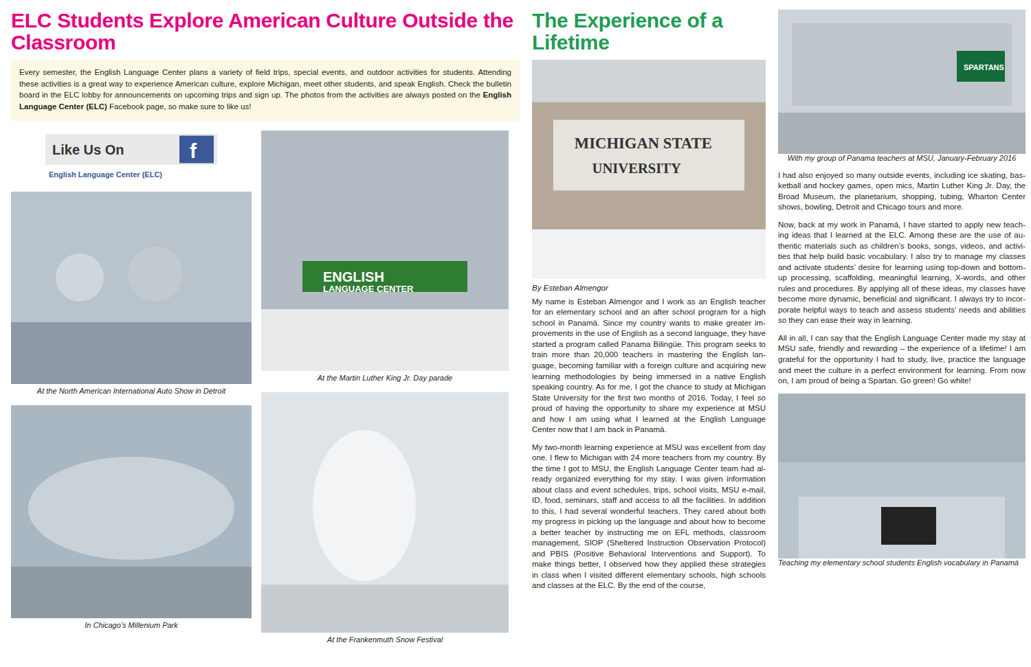ELC Students Explore American Culture Outside the Classroom
Every semester, the English Language Center plans a variety of field trips, special events, and outdoor activities for students. Attending these activities is a great way to experience American culture, explore Michigan, meet other students, and speak English. Check the bulletin board in the ELC lobby for announcements on upcoming trips and sign up. The photos from the activities are always posted on the English Language Center (ELC) Facebook page, so make sure to like us!
At the North American International Auto Show in Detroit
In Chicago’s Millenium Park
At the Martin Luther King Jr. Day parade
At the Frankenmuth Snow Festival
The Experience of a Lifetime
By Esteban Almengor
My name is Esteban Almengor and I work as an English teacher for an elementary school and an after school program for a high school in Panamá. Since my country wants to make greater improvements in the use of English as a second language, they have started a program called Panama Bilingüe. This program seeks to train more than 20,000 teachers in mastering the English language, becoming familiar with a foreign culture and acquiring new learning methodologies by being immersed in a native English speaking country. As for me, I got the chance to study at Michigan State University for the first two months of 2016. Today, I feel so proud of having the opportunity to share my experience at MSU and how I am using what I learned at the English Language Center now that I am back in Panamá.
My two-month learning experience at MSU was excellent from day one. I flew to Michigan with 24 more teachers from my country. By the time I got to MSU, the English Language Center team had already organized everything for my stay. I was given information about class and event schedules, trips, school visits, MSU e-mail, ID, food, seminars, staff and access to all the facilities. In addition to this, I had several wonderful teachers. They cared about both my progress in picking up the language and about how to become a better teacher by instructing me on EFL methods, classroom management, SIOP (Sheltered Instruction Observation Protocol) and PBIS (Positive Behavioral Interventions and Support). To make things better, I observed how they applied these strategies in class when I visited different elementary schools, high schools and classes at the ELC. By the end of the course,
With my group of Panama teachers at MSU, January-February 2016
I had also enjoyed so many outside events, including ice skating, basketball and hockey games, open mics, Martin Luther King Jr. Day, the Broad Museum, the planetarium, shopping, tubing, Wharton Center shows, bowling, Detroit and Chicago tours and more.
Now, back at my work in Panamá, I have started to apply new teaching ideas that I learned at the ELC. Among these are the use of authentic materials such as children’s books, songs, videos, and activities that help build basic vocabulary. I also try to manage my classes and activate students’ desire for learning using top-down and bottom-up processing, scaffolding, meaningful learning, X-words, and other rules and procedures. By applying all of these ideas, my classes have become more dynamic, beneficial and significant. I always try to incorporate helpful ways to teach and assess students’ needs and abilities so they can ease their way in learning.
All in all, I can say that the English Language Center made my stay at MSU safe, friendly and rewarding – the experience of a lifetime! I am grateful for the opportunity I had to study, live, practice the language and meet the culture in a perfect environment for learning. From now on, I am proud of being a Spartan. Go green! Go white!
Teaching my elementary school students English vocabulary in Panamá